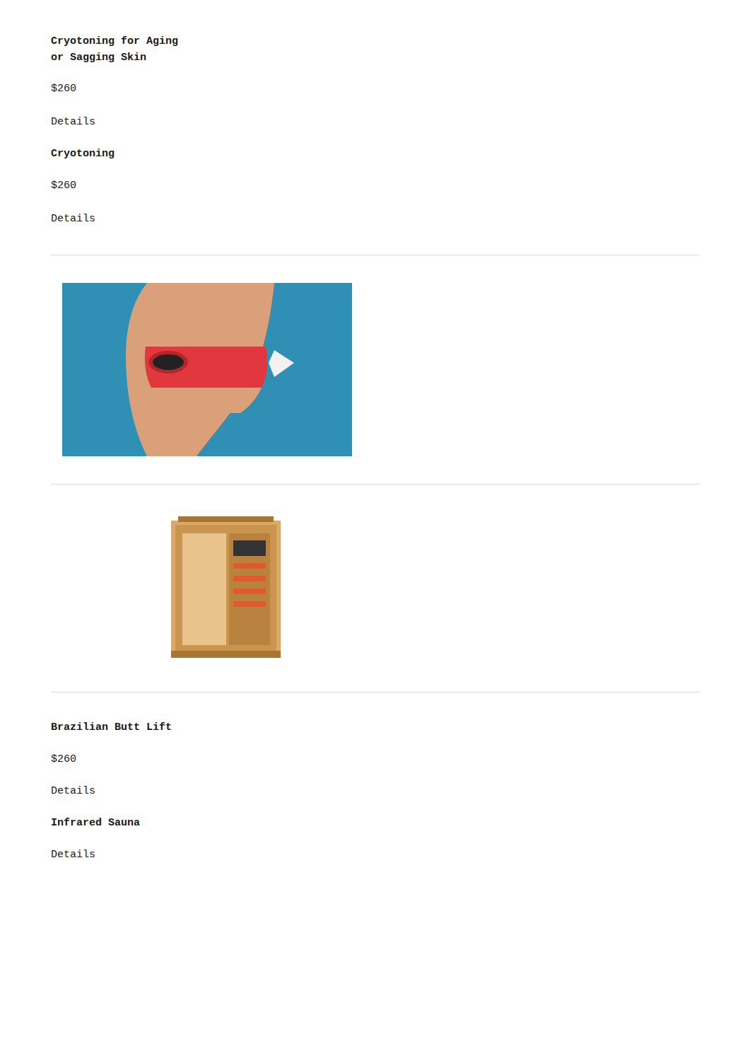Cryotoning for Aging
or Sagging Skin
$260
Details
Cryotoning
$260
Details
Brazilian Butt Lift
$260
Details
Infrared Sauna
Details